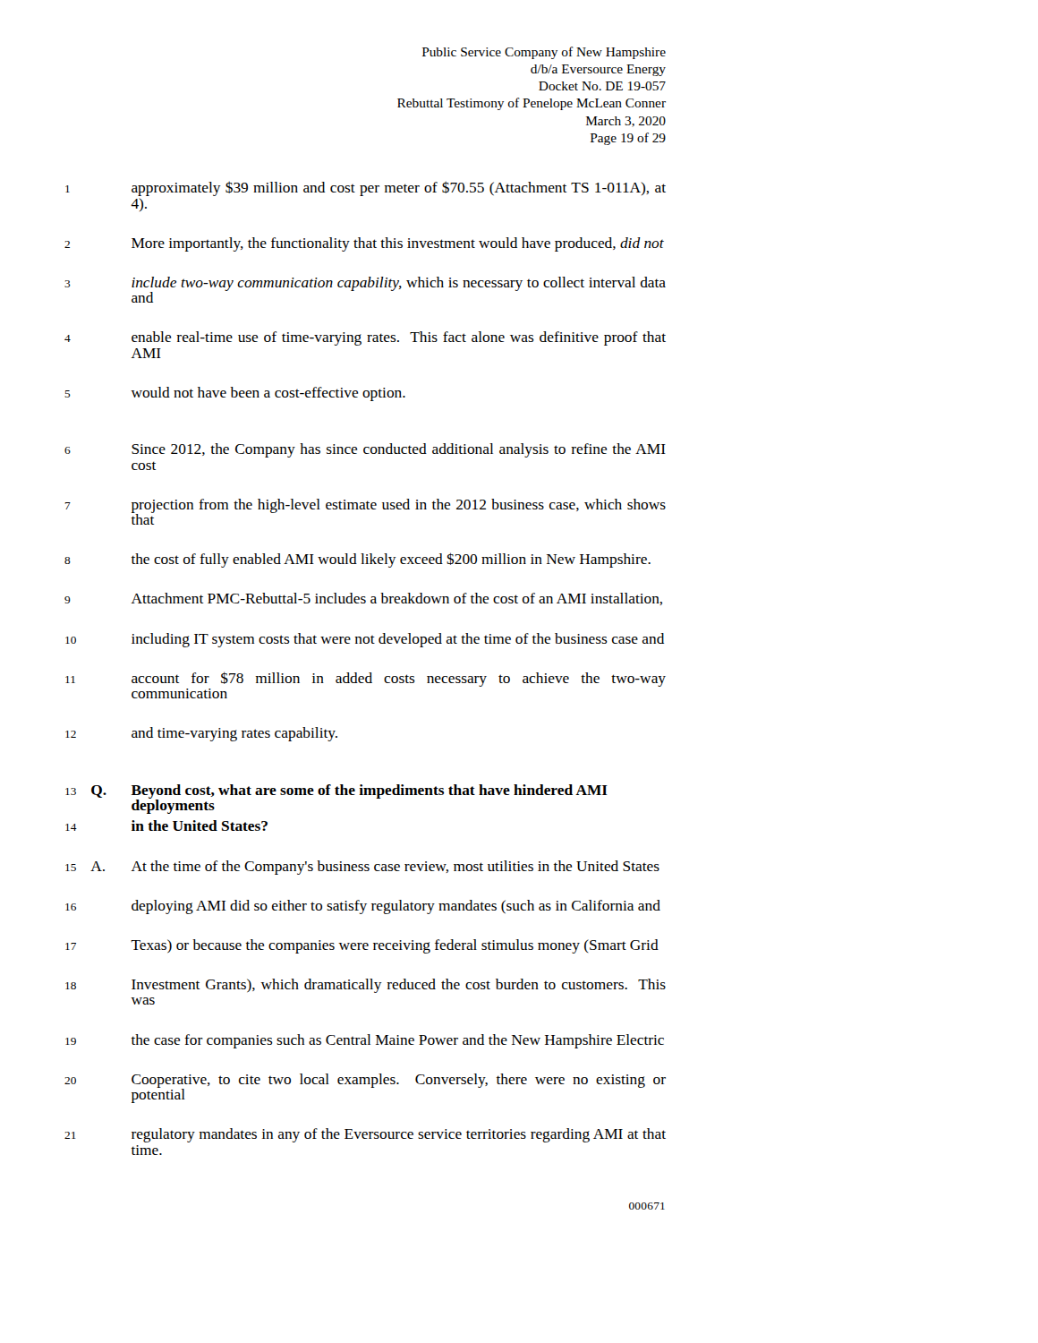Public Service Company of New Hampshire
d/b/a Eversource Energy
Docket No. DE 19-057
Rebuttal Testimony of Penelope McLean Conner
March 3, 2020
Page 19 of 29
1
approximately $39 million and cost per meter of $70.55 (Attachment TS 1-011A), at 4).
2
More importantly, the functionality that this investment would have produced, did not
3
include two-way communication capability, which is necessary to collect interval data and
4
enable real-time use of time-varying rates. This fact alone was definitive proof that AMI
5
would not have been a cost-effective option.
6
Since 2012, the Company has since conducted additional analysis to refine the AMI cost
7
projection from the high-level estimate used in the 2012 business case, which shows that
8
the cost of fully enabled AMI would likely exceed $200 million in New Hampshire.
9
Attachment PMC-Rebuttal-5 includes a breakdown of the cost of an AMI installation,
10
including IT system costs that were not developed at the time of the business case and
11
account for $78 million in added costs necessary to achieve the two-way communication
12
and time-varying rates capability.
13
Q.
Beyond cost, what are some of the impediments that have hindered AMI deployments
14
in the United States?
15
A.
At the time of the Company's business case review, most utilities in the United States
16
deploying AMI did so either to satisfy regulatory mandates (such as in California and
17
Texas) or because the companies were receiving federal stimulus money (Smart Grid
18
Investment Grants), which dramatically reduced the cost burden to customers. This was
19
the case for companies such as Central Maine Power and the New Hampshire Electric
20
Cooperative, to cite two local examples. Conversely, there were no existing or potential
21
regulatory mandates in any of the Eversource service territories regarding AMI at that time.
000671